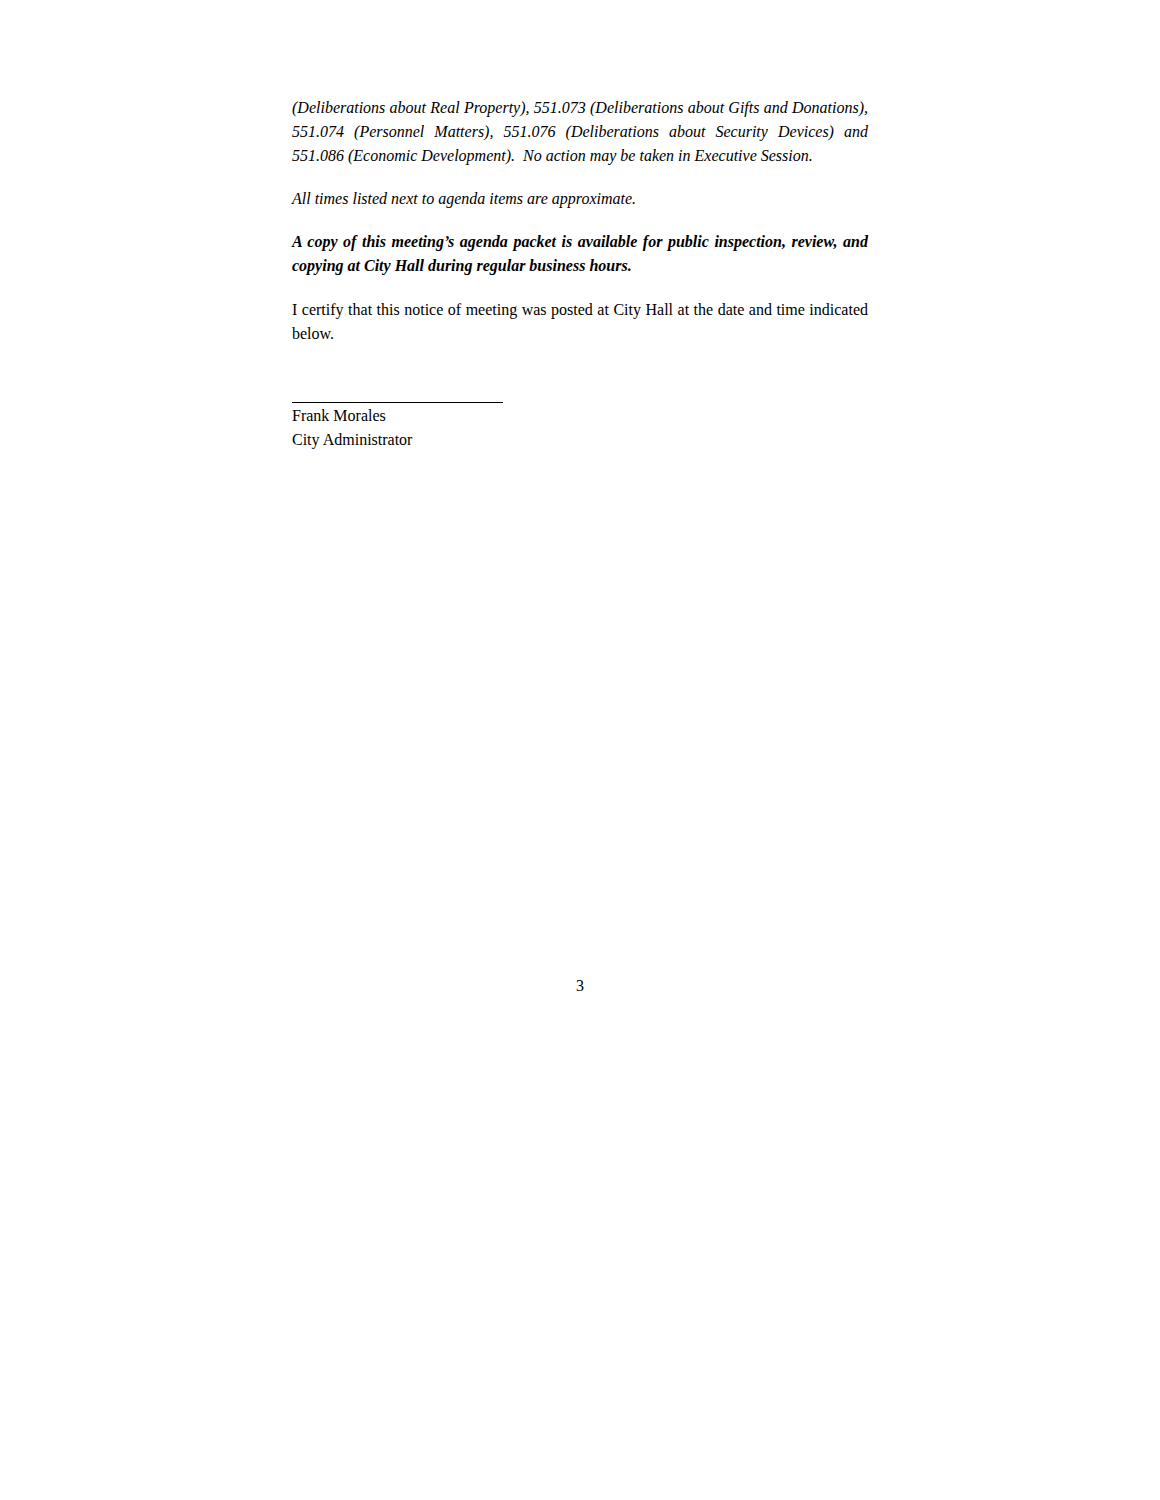(Deliberations about Real Property), 551.073 (Deliberations about Gifts and Donations), 551.074 (Personnel Matters), 551.076 (Deliberations about Security Devices) and 551.086 (Economic Development). No action may be taken in Executive Session.
All times listed next to agenda items are approximate.
A copy of this meeting’s agenda packet is available for public inspection, review, and copying at City Hall during regular business hours.
I certify that this notice of meeting was posted at City Hall at the date and time indicated below.
Frank Morales
City Administrator
3